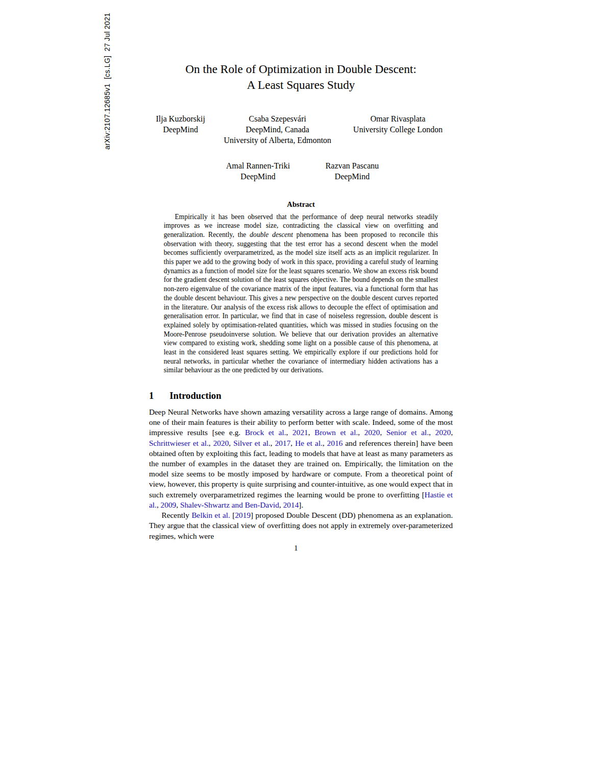arXiv:2107.12685v1 [cs.LG] 27 Jul 2021
On the Role of Optimization in Double Descent:
A Least Squares Study
| Ilja Kuzborskij DeepMind | Csaba Szepesvári DeepMind, Canada University of Alberta, Edmonton | Omar Rivasplata University College London |
| Amal Rannen-Triki DeepMind | Razvan Pascanu DeepMind |
Abstract
Empirically it has been observed that the performance of deep neural networks steadily improves as we increase model size, contradicting the classical view on overfitting and generalization. Recently, the double descent phenomena has been proposed to reconcile this observation with theory, suggesting that the test error has a second descent when the model becomes sufficiently overparametrized, as the model size itself acts as an implicit regularizer. In this paper we add to the growing body of work in this space, providing a careful study of learning dynamics as a function of model size for the least squares scenario. We show an excess risk bound for the gradient descent solution of the least squares objective. The bound depends on the smallest non-zero eigenvalue of the covariance matrix of the input features, via a functional form that has the double descent behaviour. This gives a new perspective on the double descent curves reported in the literature. Our analysis of the excess risk allows to decouple the effect of optimisation and generalisation error. In particular, we find that in case of noiseless regression, double descent is explained solely by optimisation-related quantities, which was missed in studies focusing on the Moore-Penrose pseudoinverse solution. We believe that our derivation provides an alternative view compared to existing work, shedding some light on a possible cause of this phenomena, at least in the considered least squares setting. We empirically explore if our predictions hold for neural networks, in particular whether the covariance of intermediary hidden activations has a similar behaviour as the one predicted by our derivations.
1 Introduction
Deep Neural Networks have shown amazing versatility across a large range of domains. Among one of their main features is their ability to perform better with scale. Indeed, some of the most impressive results [see e.g. Brock et al., 2021, Brown et al., 2020, Senior et al., 2020, Schrittwieser et al., 2020, Silver et al., 2017, He et al., 2016 and references therein] have been obtained often by exploiting this fact, leading to models that have at least as many parameters as the number of examples in the dataset they are trained on. Empirically, the limitation on the model size seems to be mostly imposed by hardware or compute. From a theoretical point of view, however, this property is quite surprising and counter-intuitive, as one would expect that in such extremely overparametrized regimes the learning would be prone to overfitting [Hastie et al., 2009, Shalev-Shwartz and Ben-David, 2014].
Recently Belkin et al. [2019] proposed Double Descent (DD) phenomena as an explanation. They argue that the classical view of overfitting does not apply in extremely over-parameterized regimes, which were
1